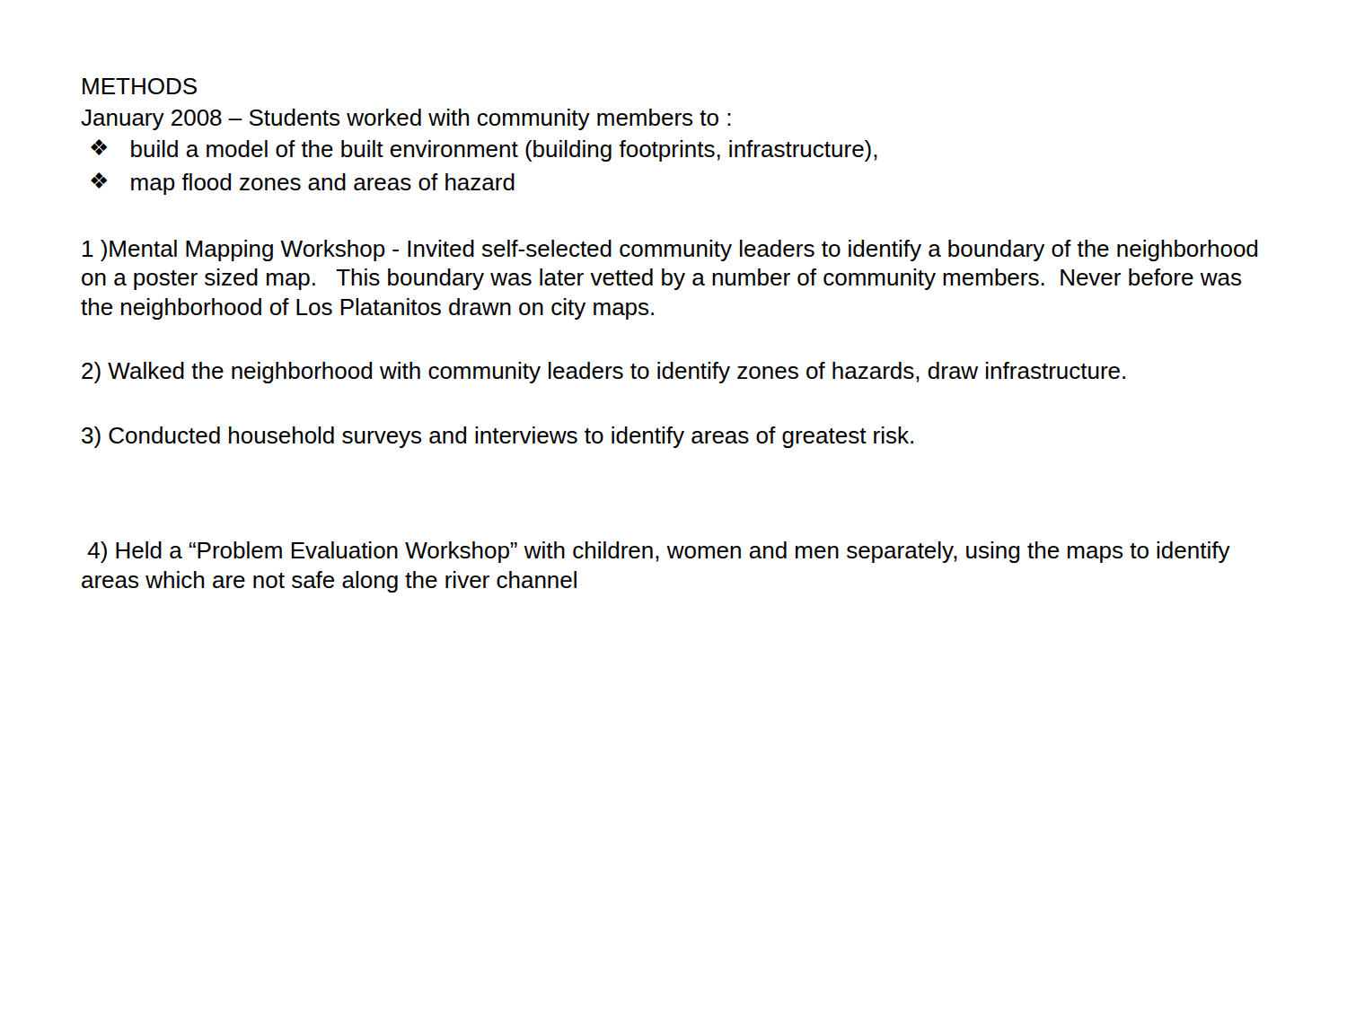METHODS
January 2008 – Students worked with community members to :
build a model of the built environment (building footprints, infrastructure),
map flood zones and areas of hazard
1 )Mental Mapping Workshop - Invited self-selected community leaders to identify a boundary of the neighborhood on a poster sized map. This boundary was later vetted by a number of community members. Never before was the neighborhood of Los Platanitos drawn on city maps.
2) Walked the neighborhood with community leaders to identify zones of hazards, draw infrastructure.
3) Conducted household surveys and interviews to identify areas of greatest risk.
4) Held a “Problem Evaluation Workshop” with children, women and men separately, using the maps to identify areas which are not safe along the river channel